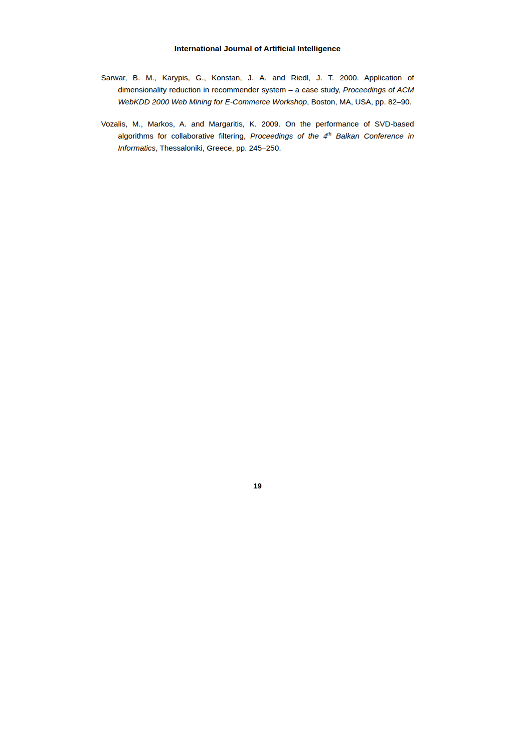International Journal of Artificial Intelligence
Sarwar, B. M., Karypis, G., Konstan, J. A. and Riedl, J. T. 2000. Application of dimensionality reduction in recommender system – a case study, Proceedings of ACM WebKDD 2000 Web Mining for E-Commerce Workshop, Boston, MA, USA, pp. 82–90.
Vozalis, M., Markos, A. and Margaritis, K. 2009. On the performance of SVD-based algorithms for collaborative filtering, Proceedings of the 4th Balkan Conference in Informatics, Thessaloniki, Greece, pp. 245–250.
19